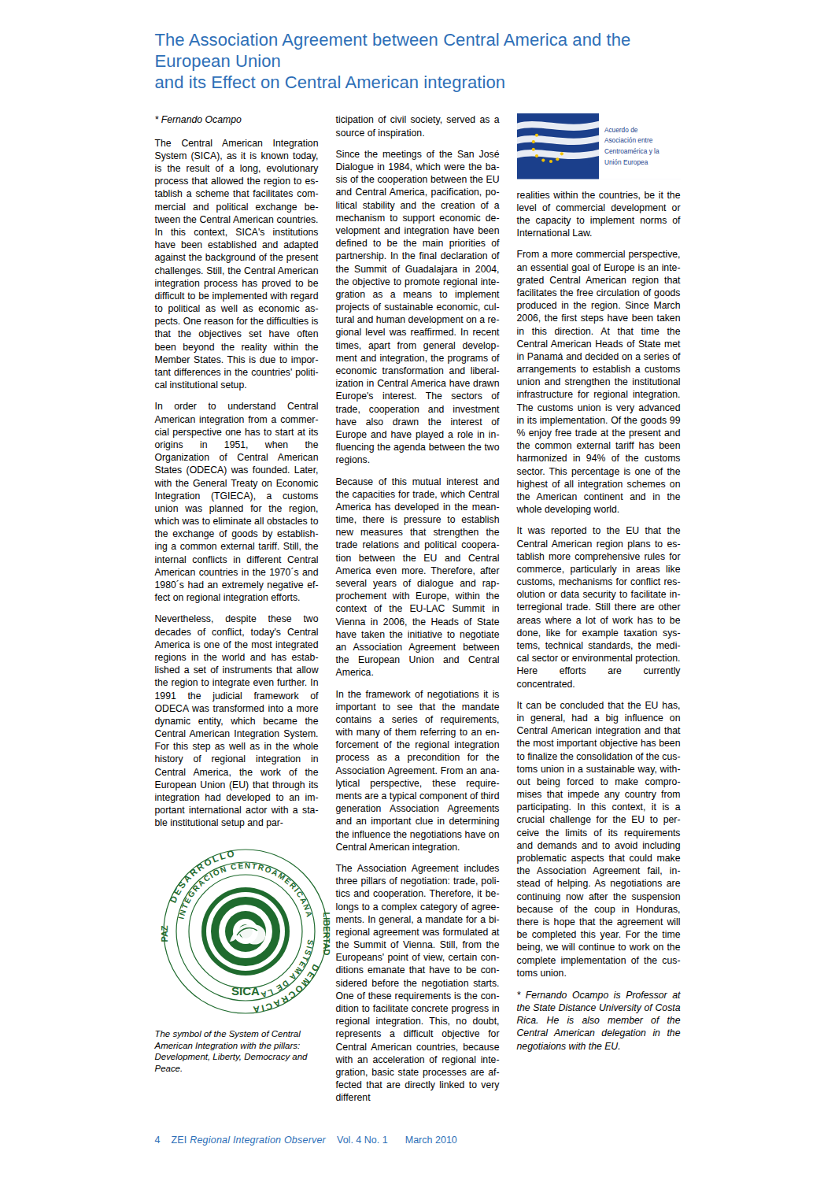The Association Agreement between Central America and the European Union
and its Effect on Central American integration
* Fernando Ocampo
The Central American Integration System (SICA), as it is known today, is the result of a long, evolutionary process that allowed the region to establish a scheme that facilitates commercial and political exchange between the Central American countries. In this context, SICA's institutions have been established and adapted against the background of the present challenges. Still, the Central American integration process has proved to be difficult to be implemented with regard to political as well as economic aspects. One reason for the difficulties is that the objectives set have often been beyond the reality within the Member States. This is due to important differences in the countries' political institutional setup.
In order to understand Central American integration from a commercial perspective one has to start at its origins in 1951, when the Organization of Central American States (ODECA) was founded. Later, with the General Treaty on Economic Integration (TGIECA), a customs union was planned for the region, which was to eliminate all obstacles to the exchange of goods by establishing a common external tariff. Still, the internal conflicts in different Central American countries in the 1970´s and 1980´s had an extremely negative effect on regional integration efforts.
Nevertheless, despite these two decades of conflict, today's Central America is one of the most integrated regions in the world and has established a set of instruments that allow the region to integrate even further. In 1991 the judicial framework of ODECA was transformed into a more dynamic entity, which became the Central American Integration System. For this step as well as in the whole history of regional integration in Central America, the work of the European Union (EU) that through its integration had developed to an important international actor with a stable institutional setup and par-
DESARROLLO DEMOCRACIA INTEGRACION CENTROAMERICANA SISTEMA DE LA PAZ LIBERTAD SICA
The symbol of the System of Central American Integration with the pillars: Development, Liberty, Democracy and Peace.
ticipation of civil society, served as a source of inspiration.
Since the meetings of the San José Dialogue in 1984, which were the basis of the cooperation between the EU and Central America, pacification, political stability and the creation of a mechanism to support economic development and integration have been defined to be the main priorities of partnership. In the final declaration of the Summit of Guadalajara in 2004, the objective to promote regional integration as a means to implement projects of sustainable economic, cultural and human development on a regional level was reaffirmed. In recent times, apart from general development and integration, the programs of economic transformation and liberalization in Central America have drawn Europe's interest. The sectors of trade, cooperation and investment have also drawn the interest of Europe and have played a role in influencing the agenda between the two regions.
Because of this mutual interest and the capacities for trade, which Central America has developed in the meantime, there is pressure to establish new measures that strengthen the trade relations and political cooperation between the EU and Central America even more. Therefore, after several years of dialogue and rapprochement with Europe, within the context of the EU-LAC Summit in Vienna in 2006, the Heads of State have taken the initiative to negotiate an Association Agreement between the European Union and Central America.
In the framework of negotiations it is important to see that the mandate contains a series of requirements, with many of them referring to an enforcement of the regional integration process as a precondition for the Association Agreement. From an analytical perspective, these requirements are a typical component of third generation Association Agreements and an important clue in determining the influence the negotiations have on Central American integration.
The Association Agreement includes three pillars of negotiation: trade, politics and cooperation. Therefore, it belongs to a complex category of agreements. In general, a mandate for a bi-regional agreement was formulated at the Summit of Vienna. Still, from the Europeans' point of view, certain conditions emanate that have to be considered before the negotiation starts. One of these requirements is the condition to facilitate concrete progress in regional integration. This, no doubt, represents a difficult objective for Central American countries, because with an acceleration of regional integration, basic state processes are affected that are directly linked to very different
Acuerdo de Asociación entre Centroamérica y la Unión Europea
realities within the countries, be it the level of commercial development or the capacity to implement norms of International Law.
From a more commercial perspective, an essential goal of Europe is an integrated Central American region that facilitates the free circulation of goods produced in the region. Since March 2006, the first steps have been taken in this direction. At that time the Central American Heads of State met in Panamá and decided on a series of arrangements to establish a customs union and strengthen the institutional infrastructure for regional integration. The customs union is very advanced in its implementation. Of the goods 99 % enjoy free trade at the present and the common external tariff has been harmonized in 94% of the customs sector. This percentage is one of the highest of all integration schemes on the American continent and in the whole developing world.
It was reported to the EU that the Central American region plans to establish more comprehensive rules for commerce, particularly in areas like customs, mechanisms for conflict resolution or data security to facilitate interregional trade. Still there are other areas where a lot of work has to be done, like for example taxation systems, technical standards, the medical sector or environmental protection. Here efforts are currently concentrated.
It can be concluded that the EU has, in general, had a big influence on Central American integration and that the most important objective has been to finalize the consolidation of the customs union in a sustainable way, without being forced to make compromises that impede any country from participating. In this context, it is a crucial challenge for the EU to perceive the limits of its requirements and demands and to avoid including problematic aspects that could make the Association Agreement fail, instead of helping. As negotiations are continuing now after the suspension because of the coup in Honduras, there is hope that the agreement will be completed this year. For the time being, we will continue to work on the complete implementation of the customs union.
* Fernando Ocampo is Professor at the State Distance University of Costa Rica. He is also member of the Central American delegation in the negotiaions with the EU.
4 ZEI Regional Integration Observer Vol. 4 No. 1 March 2010